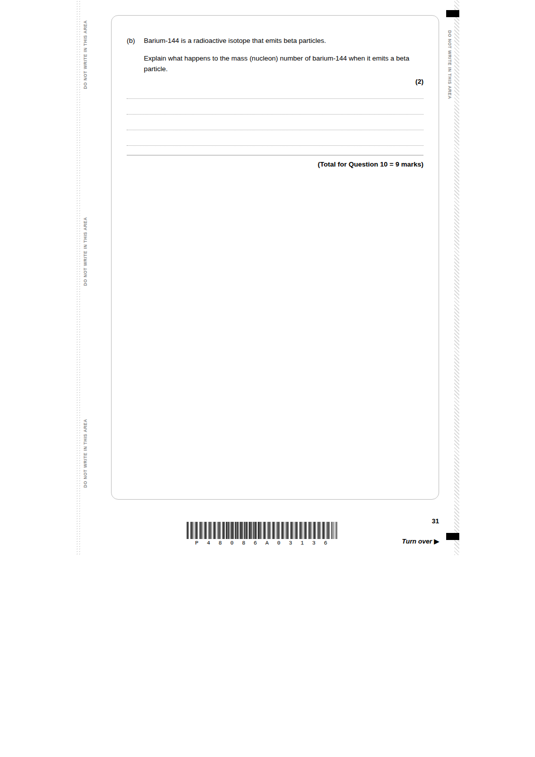DO NOT WRITE IN THIS AREA
DO NOT WRITE IN THIS AREA
DO NOT WRITE IN THIS AREA
DO NOT WRITE IN THIS AREA
(b) Barium-144 is a radioactive isotope that emits beta particles.
Explain what happens to the mass (nucleon) number of barium-144 when it emits a beta particle.
(2)
(Total for Question 10 = 9 marks)
31
P 4 8 0 8 6 A 0 3 1 3 6
Turn over▶